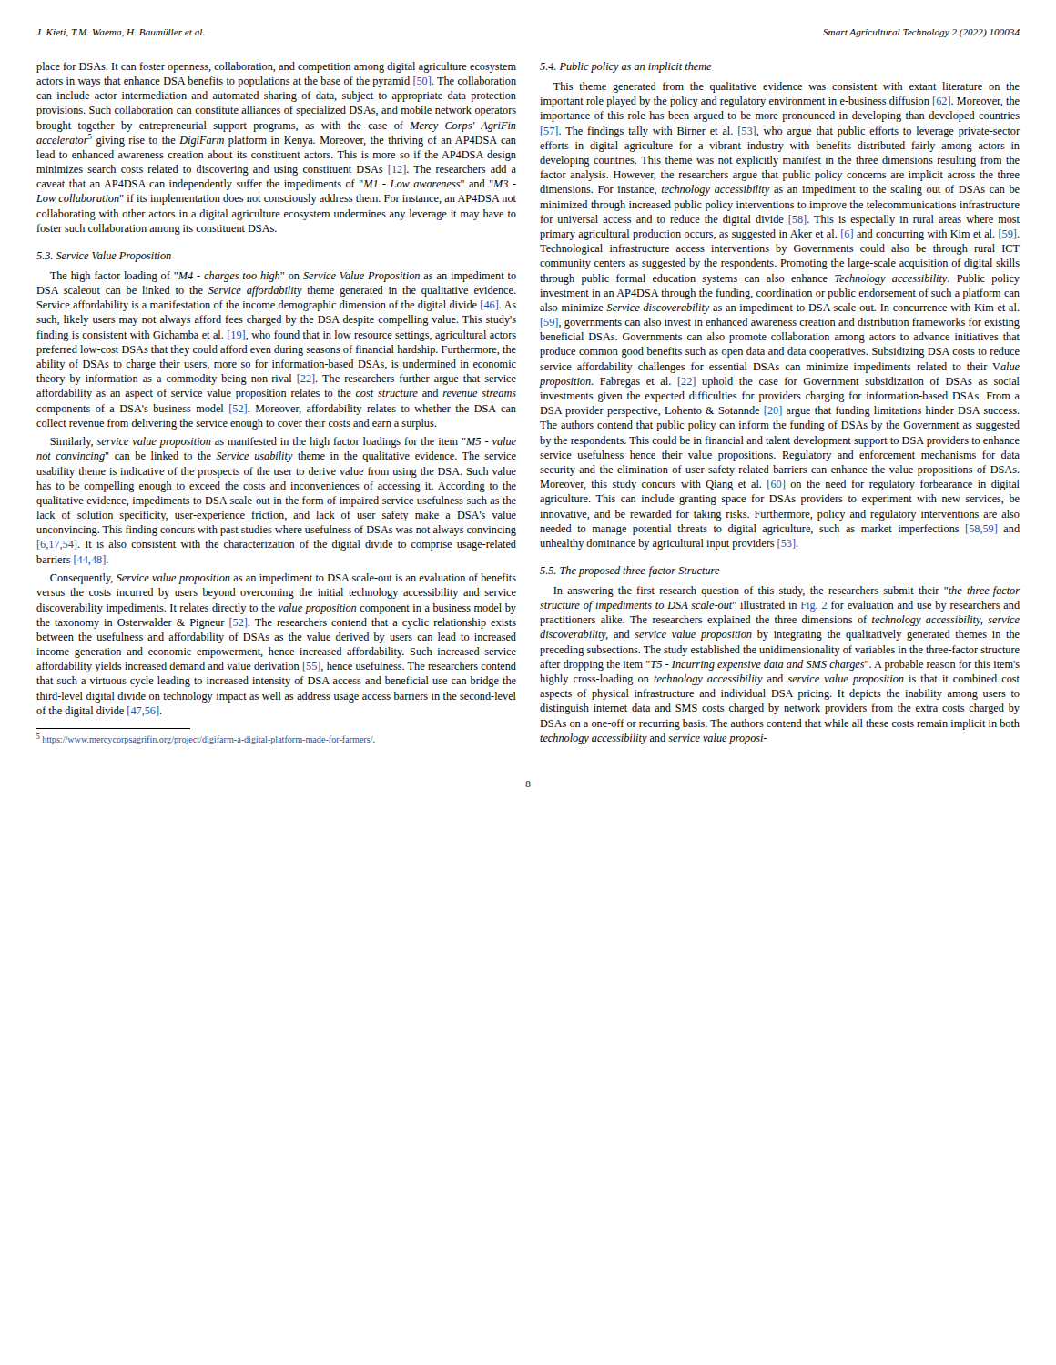J. Kieti, T.M. Waema, H. Baumüller et al.
Smart Agricultural Technology 2 (2022) 100034
place for DSAs. It can foster openness, collaboration, and competition among digital agriculture ecosystem actors in ways that enhance DSA benefits to populations at the base of the pyramid [50]. The collaboration can include actor intermediation and automated sharing of data, subject to appropriate data protection provisions. Such collaboration can constitute alliances of specialized DSAs, and mobile network operators brought together by entrepreneurial support programs, as with the case of Mercy Corps' AgriFin accelerator5 giving rise to the DigiFarm platform in Kenya. Moreover, the thriving of an AP4DSA can lead to enhanced awareness creation about its constituent actors. This is more so if the AP4DSA design minimizes search costs related to discovering and using constituent DSAs [12]. The researchers add a caveat that an AP4DSA can independently suffer the impediments of "M1 - Low awareness" and "M3 - Low collaboration" if its implementation does not consciously address them. For instance, an AP4DSA not collaborating with other actors in a digital agriculture ecosystem undermines any leverage it may have to foster such collaboration among its constituent DSAs.
5.3. Service Value Proposition
The high factor loading of "M4 - charges too high" on Service Value Proposition as an impediment to DSA scaleout can be linked to the Service affordability theme generated in the qualitative evidence. Service affordability is a manifestation of the income demographic dimension of the digital divide [46]. As such, likely users may not always afford fees charged by the DSA despite compelling value. This study's finding is consistent with Gichamba et al. [19], who found that in low resource settings, agricultural actors preferred low-cost DSAs that they could afford even during seasons of financial hardship. Furthermore, the ability of DSAs to charge their users, more so for information-based DSAs, is undermined in economic theory by information as a commodity being non-rival [22]. The researchers further argue that service affordability as an aspect of service value proposition relates to the cost structure and revenue streams components of a DSA's business model [52]. Moreover, affordability relates to whether the DSA can collect revenue from delivering the service enough to cover their costs and earn a surplus.
Similarly, service value proposition as manifested in the high factor loadings for the item "M5 - value not convincing" can be linked to the Service usability theme in the qualitative evidence. The service usability theme is indicative of the prospects of the user to derive value from using the DSA. Such value has to be compelling enough to exceed the costs and inconveniences of accessing it. According to the qualitative evidence, impediments to DSA scale-out in the form of impaired service usefulness such as the lack of solution specificity, user-experience friction, and lack of user safety make a DSA's value unconvincing. This finding concurs with past studies where usefulness of DSAs was not always convincing [6,17,54]. It is also consistent with the characterization of the digital divide to comprise usage-related barriers [44,48].
Consequently, Service value proposition as an impediment to DSA scale-out is an evaluation of benefits versus the costs incurred by users beyond overcoming the initial technology accessibility and service discoverability impediments. It relates directly to the value proposition component in a business model by the taxonomy in Osterwalder & Pigneur [52]. The researchers contend that a cyclic relationship exists between the usefulness and affordability of DSAs as the value derived by users can lead to increased income generation and economic empowerment, hence increased affordability. Such increased service affordability yields increased demand and value derivation [55], hence usefulness. The researchers contend that such a virtuous cycle leading to increased intensity of DSA access and beneficial use can bridge the third-level digital divide on technology impact as well as address usage access barriers in the second-level of the digital divide [47,56].
5 https://www.mercycorpsagrifin.org/project/digifarm-a-digital-platform-made-for-farmers/.
5.4. Public policy as an implicit theme
This theme generated from the qualitative evidence was consistent with extant literature on the important role played by the policy and regulatory environment in e-business diffusion [62]. Moreover, the importance of this role has been argued to be more pronounced in developing than developed countries [57]. The findings tally with Birner et al. [53], who argue that public efforts to leverage private-sector efforts in digital agriculture for a vibrant industry with benefits distributed fairly among actors in developing countries. This theme was not explicitly manifest in the three dimensions resulting from the factor analysis. However, the researchers argue that public policy concerns are implicit across the three dimensions. For instance, technology accessibility as an impediment to the scaling out of DSAs can be minimized through increased public policy interventions to improve the telecommunications infrastructure for universal access and to reduce the digital divide [58]. This is especially in rural areas where most primary agricultural production occurs, as suggested in Aker et al. [6] and concurring with Kim et al. [59]. Technological infrastructure access interventions by Governments could also be through rural ICT community centers as suggested by the respondents. Promoting the large-scale acquisition of digital skills through public formal education systems can also enhance Technology accessibility. Public policy investment in an AP4DSA through the funding, coordination or public endorsement of such a platform can also minimize Service discoverability as an impediment to DSA scale-out. In concurrence with Kim et al. [59], governments can also invest in enhanced awareness creation and distribution frameworks for existing beneficial DSAs. Governments can also promote collaboration among actors to advance initiatives that produce common good benefits such as open data and data cooperatives. Subsidizing DSA costs to reduce service affordability challenges for essential DSAs can minimize impediments related to their Value proposition. Fabregas et al. [22] uphold the case for Government subsidization of DSAs as social investments given the expected difficulties for providers charging for information-based DSAs. From a DSA provider perspective, Lohento & Sotannde [20] argue that funding limitations hinder DSA success. The authors contend that public policy can inform the funding of DSAs by the Government as suggested by the respondents. This could be in financial and talent development support to DSA providers to enhance service usefulness hence their value propositions. Regulatory and enforcement mechanisms for data security and the elimination of user safety-related barriers can enhance the value propositions of DSAs. Moreover, this study concurs with Qiang et al. [60] on the need for regulatory forbearance in digital agriculture. This can include granting space for DSAs providers to experiment with new services, be innovative, and be rewarded for taking risks. Furthermore, policy and regulatory interventions are also needed to manage potential threats to digital agriculture, such as market imperfections [58,59] and unhealthy dominance by agricultural input providers [53].
5.5. The proposed three-factor Structure
In answering the first research question of this study, the researchers submit their "the three-factor structure of impediments to DSA scale-out" illustrated in Fig. 2 for evaluation and use by researchers and practitioners alike. The researchers explained the three dimensions of technology accessibility, service discoverability, and service value proposition by integrating the qualitatively generated themes in the preceding subsections. The study established the unidimensionality of variables in the three-factor structure after dropping the item "T5 - Incurring expensive data and SMS charges". A probable reason for this item's highly cross-loading on technology accessibility and service value proposition is that it combined cost aspects of physical infrastructure and individual DSA pricing. It depicts the inability among users to distinguish internet data and SMS costs charged by network providers from the extra costs charged by DSAs on a one-off or recurring basis. The authors contend that while all these costs remain implicit in both technology accessibility and service value proposi-
8